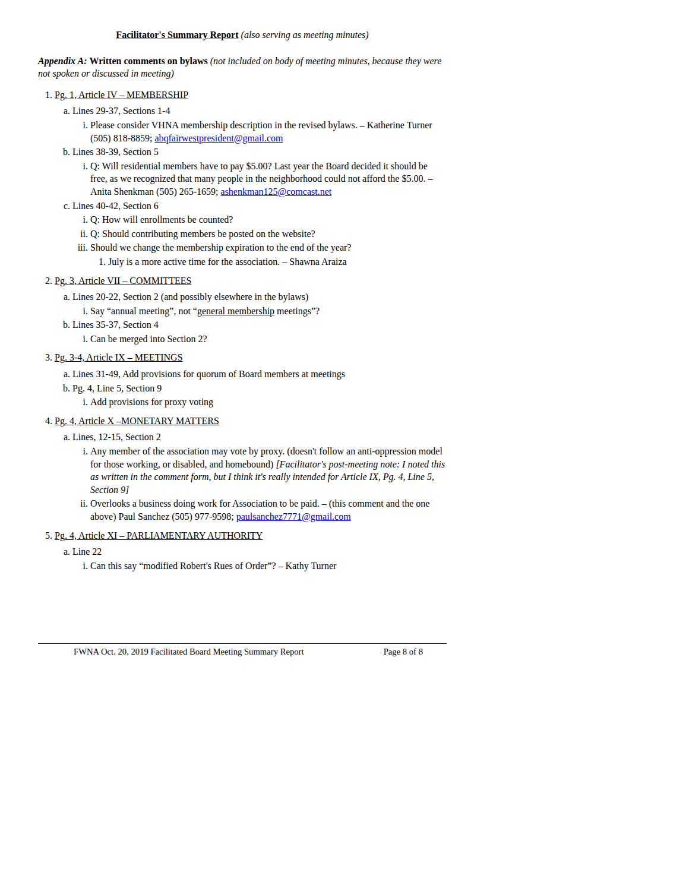Facilitator's Summary Report (also serving as meeting minutes)
Appendix A: Written comments on bylaws (not included on body of meeting minutes, because they were not spoken or discussed in meeting)
Pg. 1, Article IV – MEMBERSHIP
Lines 29-37, Sections 1-4
Please consider VHNA membership description in the revised bylaws. – Katherine Turner (505) 818-8859; abqfairwestpresident@gmail.com
Lines 38-39, Section 5
Q: Will residential members have to pay $5.00? Last year the Board decided it should be free, as we recognized that many people in the neighborhood could not afford the $5.00. – Anita Shenkman (505) 265-1659; ashenkman125@comcast.net
Lines 40-42, Section 6
Q: How will enrollments be counted?
Q: Should contributing members be posted on the website?
Should we change the membership expiration to the end of the year?
July is a more active time for the association. – Shawna Araiza
Pg. 3, Article VII – COMMITTEES
Lines 20-22, Section 2 (and possibly elsewhere in the bylaws)
Say “annual meeting”, not “general membership meetings”?
Lines 35-37, Section 4
Can be merged into Section 2?
Pg. 3-4, Article IX – MEETINGS
Lines 31-49, Add provisions for quorum of Board members at meetings
Pg. 4, Line 5, Section 9
Add provisions for proxy voting
Pg. 4, Article X –MONETARY MATTERS
Lines, 12-15, Section 2
Any member of the association may vote by proxy. (doesn't follow an anti-oppression model for those working, or disabled, and homebound) [Facilitator's post-meeting note: I noted this as written in the comment form, but I think it's really intended for Article IX, Pg. 4, Line 5, Section 9]
Overlooks a business doing work for Association to be paid. – (this comment and the one above) Paul Sanchez (505) 977-9598; paulsanchez7771@gmail.com
Pg. 4, Article XI – PARLIAMENTARY AUTHORITY
Line 22
Can this say “modified Robert's Rues of Order”? – Kathy Turner
FWNA Oct. 20, 2019 Facilitated Board Meeting Summary Report
Page 8 of 8